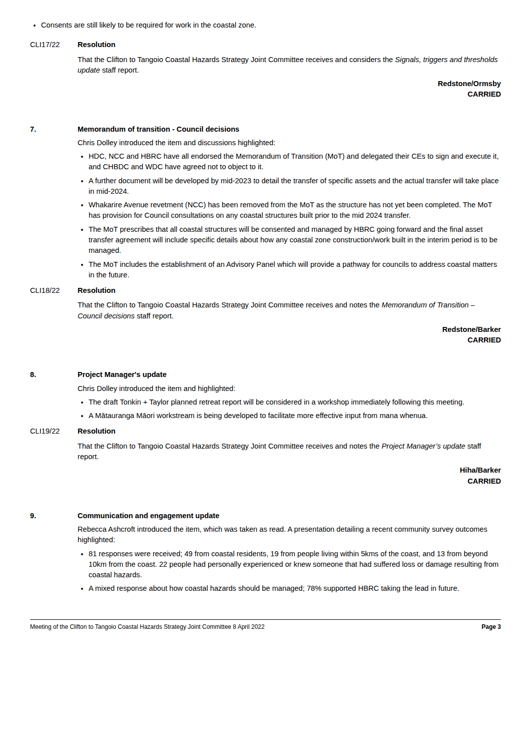Consents are still likely to be required for work in the coastal zone.
CLI17/22
Resolution
That the Clifton to Tangoio Coastal Hazards Strategy Joint Committee receives and considers the Signals, triggers and thresholds update staff report.
Redstone/Ormsby
CARRIED
7.
Memorandum of transition - Council decisions
Chris Dolley introduced the item and discussions highlighted:
HDC, NCC and HBRC have all endorsed the Memorandum of Transition (MoT) and delegated their CEs to sign and execute it, and CHBDC and WDC have agreed not to object to it.
A further document will be developed by mid-2023 to detail the transfer of specific assets and the actual transfer will take place in mid-2024.
Whakarire Avenue revetment (NCC) has been removed from the MoT as the structure has not yet been completed. The MoT has provision for Council consultations on any coastal structures built prior to the mid 2024 transfer.
The MoT prescribes that all coastal structures will be consented and managed by HBRC going forward and the final asset transfer agreement will include specific details about how any coastal zone construction/work built in the interim period is to be managed.
The MoT includes the establishment of an Advisory Panel which will provide a pathway for councils to address coastal matters in the future.
CLI18/22
Resolution
That the Clifton to Tangoio Coastal Hazards Strategy Joint Committee receives and notes the Memorandum of Transition – Council decisions staff report.
Redstone/Barker
CARRIED
8.
Project Manager's update
Chris Dolley introduced the item and highlighted:
The draft Tonkin + Taylor planned retreat report will be considered in a workshop immediately following this meeting.
A Mātauranga Māori workstream is being developed to facilitate more effective input from mana whenua.
CLI19/22
Resolution
That the Clifton to Tangoio Coastal Hazards Strategy Joint Committee receives and notes the Project Manager’s update staff report.
Hiha/Barker
CARRIED
9.
Communication and engagement update
Rebecca Ashcroft introduced the item, which was taken as read. A presentation detailing a recent community survey outcomes highlighted:
81 responses were received; 49 from coastal residents, 19 from people living within 5kms of the coast, and 13 from beyond 10km from the coast. 22 people had personally experienced or knew someone that had suffered loss or damage resulting from coastal hazards.
A mixed response about how coastal hazards should be managed; 78% supported HBRC taking the lead in future.
Meeting of the Clifton to Tangoio Coastal Hazards Strategy Joint Committee 8 April 2022
Page 3